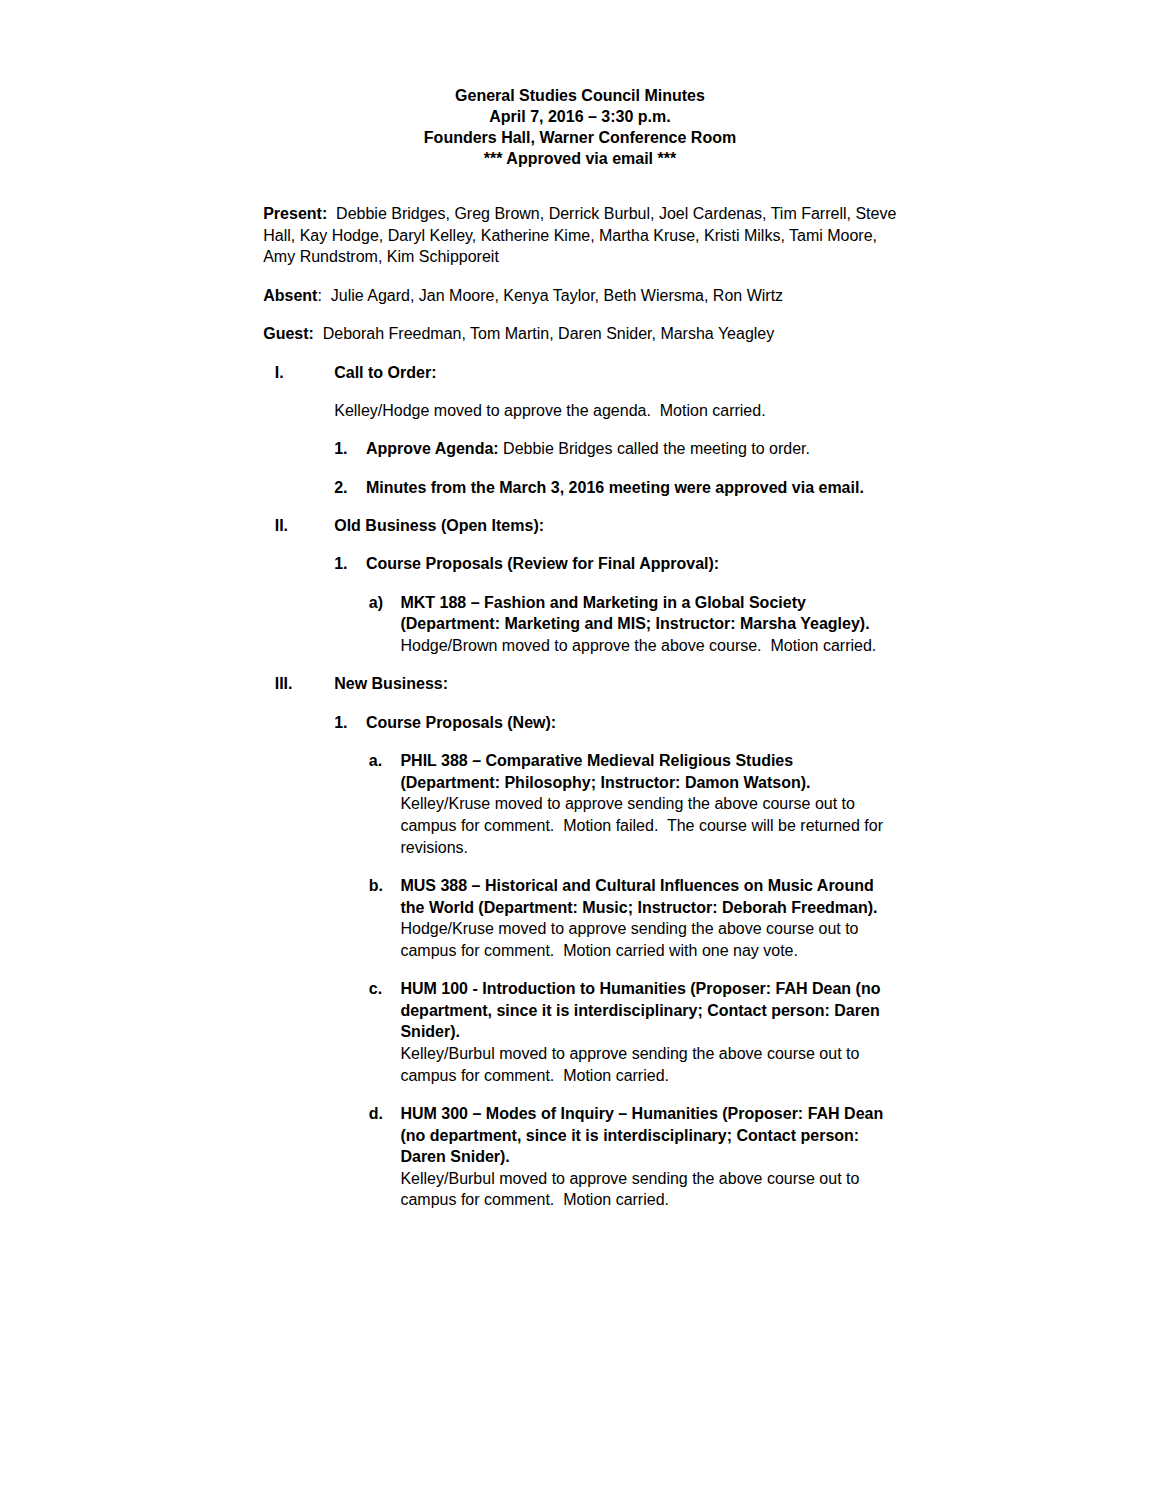General Studies Council Minutes
April 7, 2016 – 3:30 p.m.
Founders Hall, Warner Conference Room
*** Approved via email ***
Present: Debbie Bridges, Greg Brown, Derrick Burbul, Joel Cardenas, Tim Farrell, Steve Hall, Kay Hodge, Daryl Kelley, Katherine Kime, Martha Kruse, Kristi Milks, Tami Moore, Amy Rundstrom, Kim Schipporeit
Absent: Julie Agard, Jan Moore, Kenya Taylor, Beth Wiersma, Ron Wirtz
Guest: Deborah Freedman, Tom Martin, Daren Snider, Marsha Yeagley
| I. | Call to Order: |
Kelley/Hodge moved to approve the agenda. Motion carried.
| 1. | Approve Agenda: Debbie Bridges called the meeting to order. |
| 2. | Minutes from the March 3, 2016 meeting were approved via email. |
| II. | Old Business (Open Items): |
| 1. | Course Proposals (Review for Final Approval): |
| a) | MKT 188 – Fashion and Marketing in a Global Society (Department: Marketing and MIS; Instructor: Marsha Yeagley). Hodge/Brown moved to approve the above course. Motion carried. |
| III. | New Business: |
| 1. | Course Proposals (New): |
| a. | PHIL 388 – Comparative Medieval Religious Studies (Department: Philosophy; Instructor: Damon Watson). Kelley/Kruse moved to approve sending the above course out to campus for comment. Motion failed. The course will be returned for revisions. |
| b. | MUS 388 – Historical and Cultural Influences on Music Around the World (Department: Music; Instructor: Deborah Freedman). Hodge/Kruse moved to approve sending the above course out to campus for comment. Motion carried with one nay vote. |
| c. | HUM 100 - Introduction to Humanities (Proposer: FAH Dean (no department, since it is interdisciplinary; Contact person: Daren Snider). Kelley/Burbul moved to approve sending the above course out to campus for comment. Motion carried. |
| d. | HUM 300 – Modes of Inquiry – Humanities (Proposer: FAH Dean (no department, since it is interdisciplinary; Contact person: Daren Snider). Kelley/Burbul moved to approve sending the above course out to campus for comment. Motion carried. |